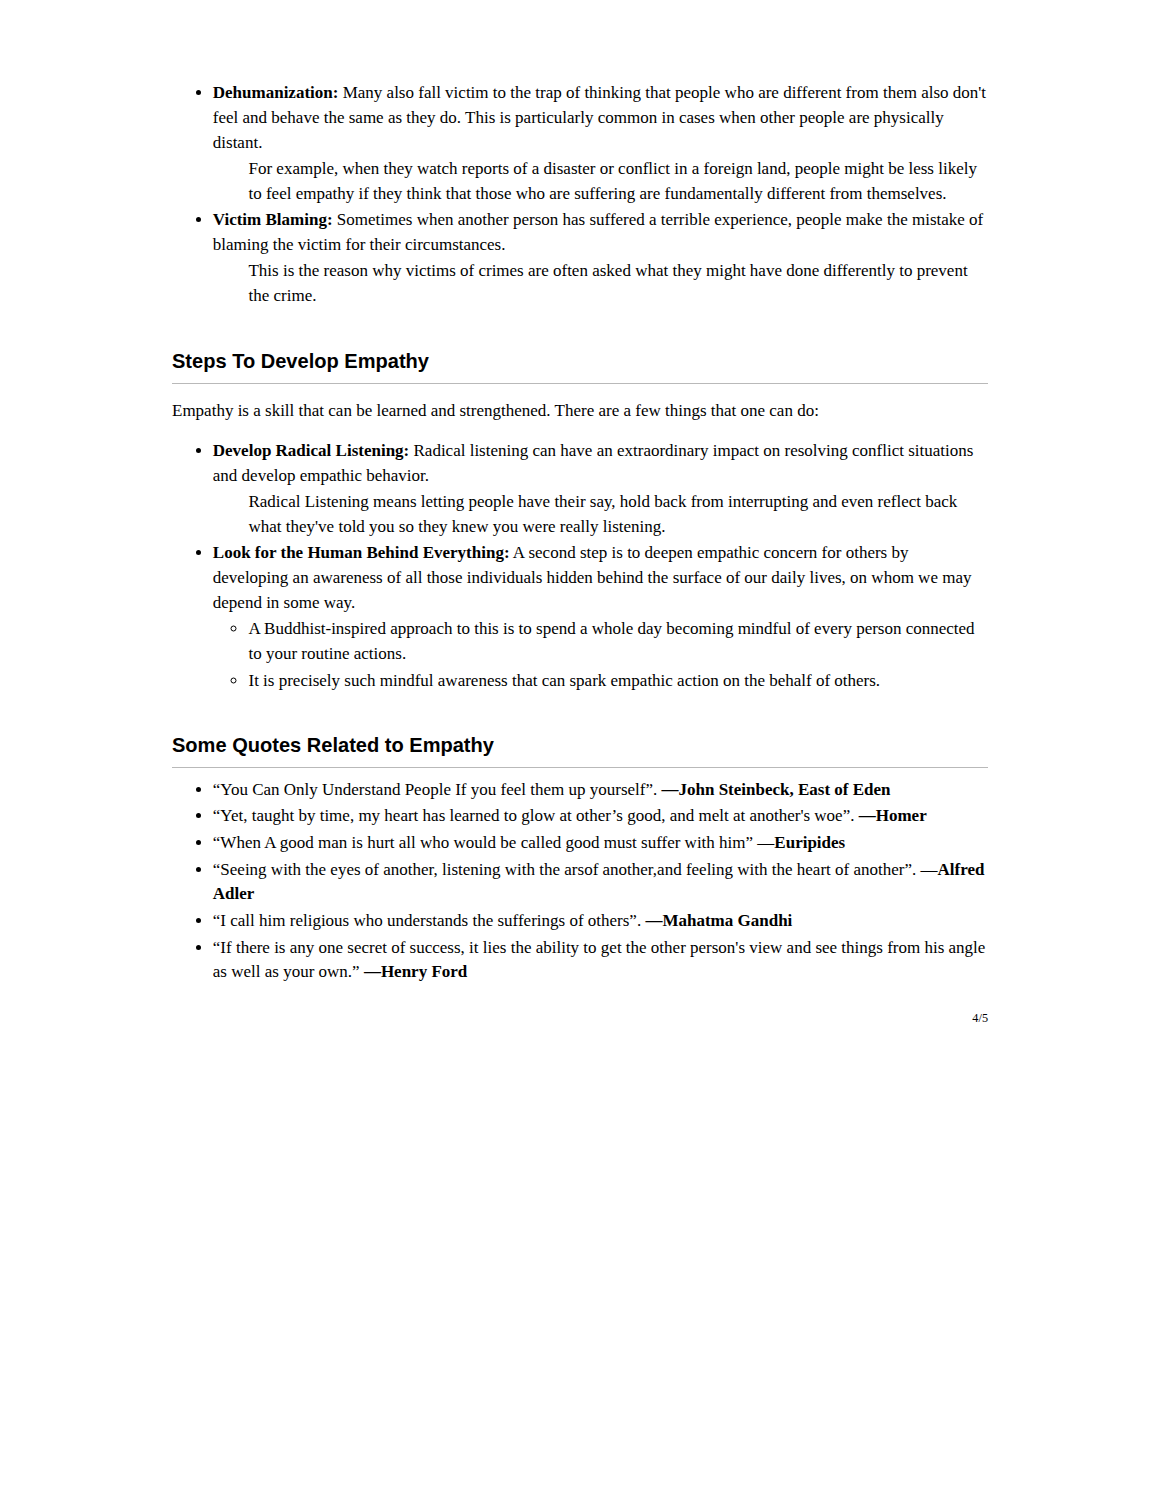Dehumanization: Many also fall victim to the trap of thinking that people who are different from them also don't feel and behave the same as they do. This is particularly common in cases when other people are physically distant. For example, when they watch reports of a disaster or conflict in a foreign land, people might be less likely to feel empathy if they think that those who are suffering are fundamentally different from themselves.
Victim Blaming: Sometimes when another person has suffered a terrible experience, people make the mistake of blaming the victim for their circumstances. This is the reason why victims of crimes are often asked what they might have done differently to prevent the crime.
Steps To Develop Empathy
Empathy is a skill that can be learned and strengthened. There are a few things that one can do:
Develop Radical Listening: Radical listening can have an extraordinary impact on resolving conflict situations and develop empathic behavior. Radical Listening means letting people have their say, hold back from interrupting and even reflect back what they've told you so they knew you were really listening.
Look for the Human Behind Everything: A second step is to deepen empathic concern for others by developing an awareness of all those individuals hidden behind the surface of our daily lives, on whom we may depend in some way.
A Buddhist-inspired approach to this is to spend a whole day becoming mindful of every person connected to your routine actions.
It is precisely such mindful awareness that can spark empathic action on the behalf of others.
Some Quotes Related to Empathy
“You Can Only Understand People If you feel them up yourself”. —John Steinbeck, East of Eden
“Yet, taught by time, my heart has learned to glow at other’s good, and melt at another's woe”. —Homer
“When A good man is hurt all who would be called good must suffer with him” —Euripides
“Seeing with the eyes of another, listening with the arsof another,and feeling with the heart of another”. —Alfred Adler
“I call him religious who understands the sufferings of others”. —Mahatma Gandhi
“If there is any one secret of success, it lies the ability to get the other person's view and see things from his angle as well as your own.” —Henry Ford
4/5